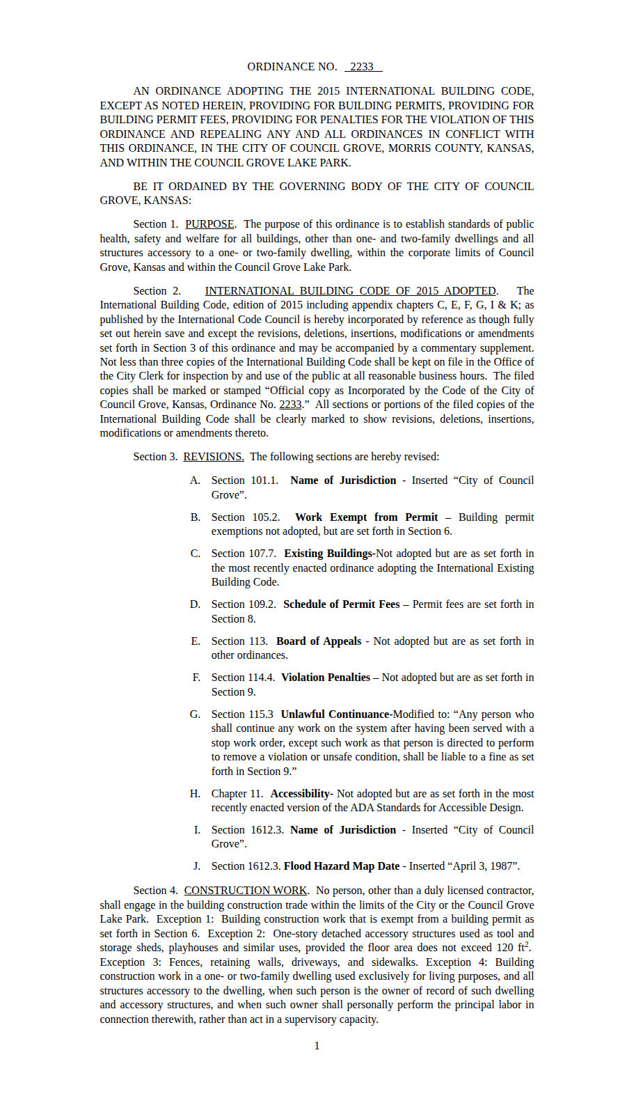ORDINANCE NO. 2233
An ordinance adopting the 2015 International Building Code, except as noted herein, providing for building permits, providing for building permit fees, providing for penalties for the violation of this ordinance and repealing any and all ordinances in conflict with this ordinance, in the City of Council Grove, Morris County, Kansas, and within the Council Grove Lake Park.
Be it ordained by the governing body of the City of Council Grove, Kansas:
Section 1. PURPOSE. The purpose of this ordinance is to establish standards of public health, safety and welfare for all buildings, other than one- and two-family dwellings and all structures accessory to a one- or two-family dwelling, within the corporate limits of Council Grove, Kansas and within the Council Grove Lake Park.
Section 2. INTERNATIONAL BUILDING CODE OF 2015 ADOPTED. The International Building Code, edition of 2015 including appendix chapters C, E, F, G, I & K; as published by the International Code Council is hereby incorporated by reference as though fully set out herein save and except the revisions, deletions, insertions, modifications or amendments set forth in Section 3 of this ordinance and may be accompanied by a commentary supplement. Not less than three copies of the International Building Code shall be kept on file in the Office of the City Clerk for inspection by and use of the public at all reasonable business hours. The filed copies shall be marked or stamped “Official copy as Incorporated by the Code of the City of Council Grove, Kansas, Ordinance No. 2233.” All sections or portions of the filed copies of the International Building Code shall be clearly marked to show revisions, deletions, insertions, modifications or amendments thereto.
Section 3. REVISIONS. The following sections are hereby revised:
Section 101.1. Name of Jurisdiction - Inserted “City of Council Grove”.
Section 105.2. Work Exempt from Permit – Building permit exemptions not adopted, but are set forth in Section 6.
Section 107.7. Existing Buildings-Not adopted but are as set forth in the most recently enacted ordinance adopting the International Existing Building Code.
Section 109.2. Schedule of Permit Fees – Permit fees are set forth in Section 8.
Section 113. Board of Appeals - Not adopted but are as set forth in other ordinances.
Section 114.4. Violation Penalties – Not adopted but are as set forth in Section 9.
Section 115.3 Unlawful Continuance-Modified to: “Any person who shall continue any work on the system after having been served with a stop work order, except such work as that person is directed to perform to remove a violation or unsafe condition, shall be liable to a fine as set forth in Section 9.”
Chapter 11. Accessibility- Not adopted but are as set forth in the most recently enacted version of the ADA Standards for Accessible Design.
Section 1612.3. Name of Jurisdiction - Inserted “City of Council Grove”.
Section 1612.3. Flood Hazard Map Date - Inserted “April 3, 1987”.
Section 4. CONSTRUCTION WORK. No person, other than a duly licensed contractor, shall engage in the building construction trade within the limits of the City or the Council Grove Lake Park. Exception 1: Building construction work that is exempt from a building permit as set forth in Section 6. Exception 2: One-story detached accessory structures used as tool and storage sheds, playhouses and similar uses, provided the floor area does not exceed 120 ft2. Exception 3: Fences, retaining walls, driveways, and sidewalks. Exception 4: Building construction work in a one- or two-family dwelling used exclusively for living purposes, and all structures accessory to the dwelling, when such person is the owner of record of such dwelling and accessory structures, and when such owner shall personally perform the principal labor in connection therewith, rather than act in a supervisory capacity.
1